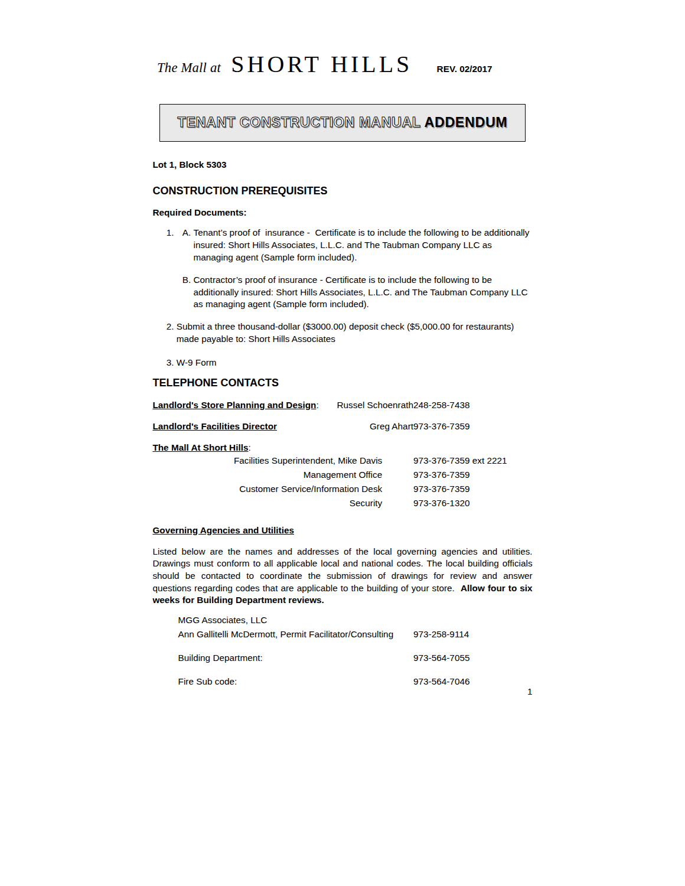The Mall at SHORT HILLS REV. 02/2017
TENANT CONSTRUCTION MANUAL ADDENDUM
Lot 1, Block 5303
CONSTRUCTION PREREQUISITES
Required Documents:
Tenant’s proof of insurance - Certificate is to include the following to be additionally insured: Short Hills Associates, L.L.C. and The Taubman Company LLC as managing agent (Sample form included).
Contractor’s proof of insurance - Certificate is to include the following to be additionally insured: Short Hills Associates, L.L.C. and The Taubman Company LLC as managing agent (Sample form included).
Submit a three thousand-dollar ($3000.00) deposit check ($5,000.00 for restaurants) made payable to: Short Hills Associates
W-9 Form
TELEPHONE CONTACTS
| Landlord's Store Planning and Design : | Russel Schoenrath | 248-258-7438 |
| Landlord's Facilities Director | Greg Ahart | 973-376-7359 |
The Mall At Short Hills:
| Facilities Superintendent, Mike Davis | 973-376-7359 ext 2221 |
| Management Office | 973-376-7359 |
| Customer Service/Information Desk | 973-376-7359 |
| Security | 973-376-1320 |
Governing Agencies and Utilities
Listed below are the names and addresses of the local governing agencies and utilities. Drawings must conform to all applicable local and national codes. The local building officials should be contacted to coordinate the submission of drawings for review and answer questions regarding codes that are applicable to the building of your store. Allow four to six weeks for Building Department reviews.
| MGG Associates, LLC | |
| Ann Gallitelli McDermott, Permit Facilitator/Consulting | 973-258-9114 |
| Building Department: | 973-564-7055 |
| Fire Sub code: | 973-564-7046 |
1